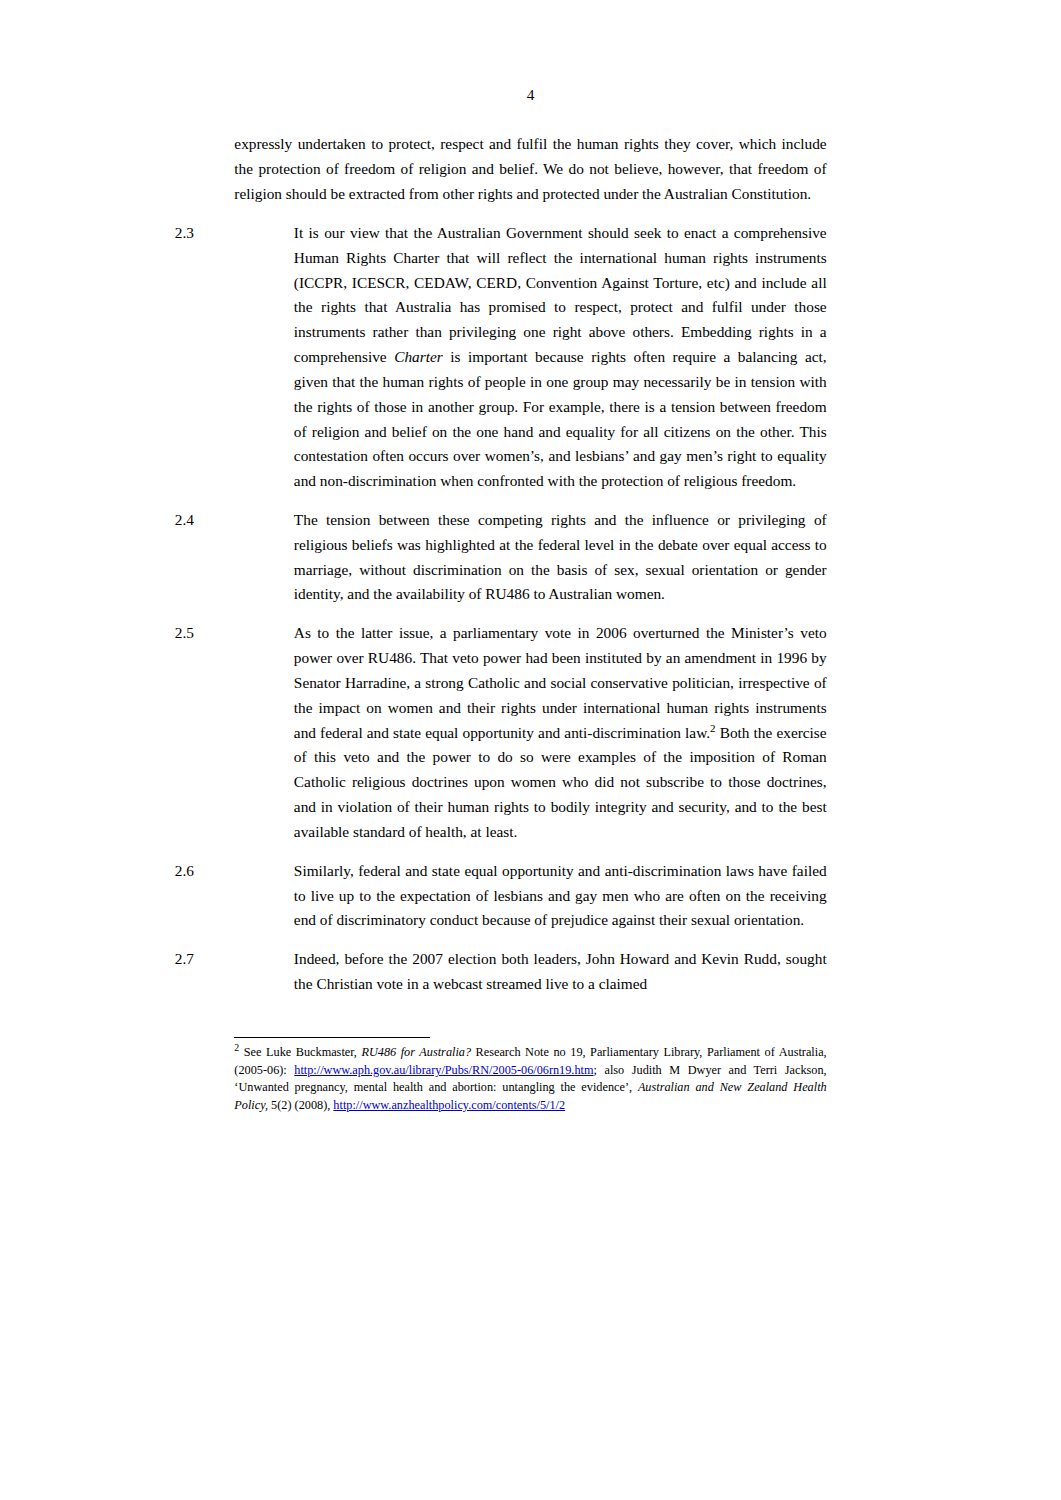4
expressly undertaken to protect, respect and fulfil the human rights they cover, which include the protection of freedom of religion and belief. We do not believe, however, that freedom of religion should be extracted from other rights and protected under the Australian Constitution.
2.3 It is our view that the Australian Government should seek to enact a comprehensive Human Rights Charter that will reflect the international human rights instruments (ICCPR, ICESCR, CEDAW, CERD, Convention Against Torture, etc) and include all the rights that Australia has promised to respect, protect and fulfil under those instruments rather than privileging one right above others. Embedding rights in a comprehensive Charter is important because rights often require a balancing act, given that the human rights of people in one group may necessarily be in tension with the rights of those in another group. For example, there is a tension between freedom of religion and belief on the one hand and equality for all citizens on the other. This contestation often occurs over women’s, and lesbians’ and gay men’s right to equality and non-discrimination when confronted with the protection of religious freedom.
2.4 The tension between these competing rights and the influence or privileging of religious beliefs was highlighted at the federal level in the debate over equal access to marriage, without discrimination on the basis of sex, sexual orientation or gender identity, and the availability of RU486 to Australian women.
2.5 As to the latter issue, a parliamentary vote in 2006 overturned the Minister’s veto power over RU486. That veto power had been instituted by an amendment in 1996 by Senator Harradine, a strong Catholic and social conservative politician, irrespective of the impact on women and their rights under international human rights instruments and federal and state equal opportunity and anti-discrimination law.2 Both the exercise of this veto and the power to do so were examples of the imposition of Roman Catholic religious doctrines upon women who did not subscribe to those doctrines, and in violation of their human rights to bodily integrity and security, and to the best available standard of health, at least.
2.6 Similarly, federal and state equal opportunity and anti-discrimination laws have failed to live up to the expectation of lesbians and gay men who are often on the receiving end of discriminatory conduct because of prejudice against their sexual orientation.
2.7 Indeed, before the 2007 election both leaders, John Howard and Kevin Rudd, sought the Christian vote in a webcast streamed live to a claimed
2 See Luke Buckmaster, RU486 for Australia? Research Note no 19, Parliamentary Library, Parliament of Australia, (2005-06): http://www.aph.gov.au/library/Pubs/RN/2005-06/06rn19.htm; also Judith M Dwyer and Terri Jackson, ‘Unwanted pregnancy, mental health and abortion: untangling the evidence’, Australian and New Zealand Health Policy, 5(2) (2008), http://www.anzhealthpolicy.com/contents/5/1/2